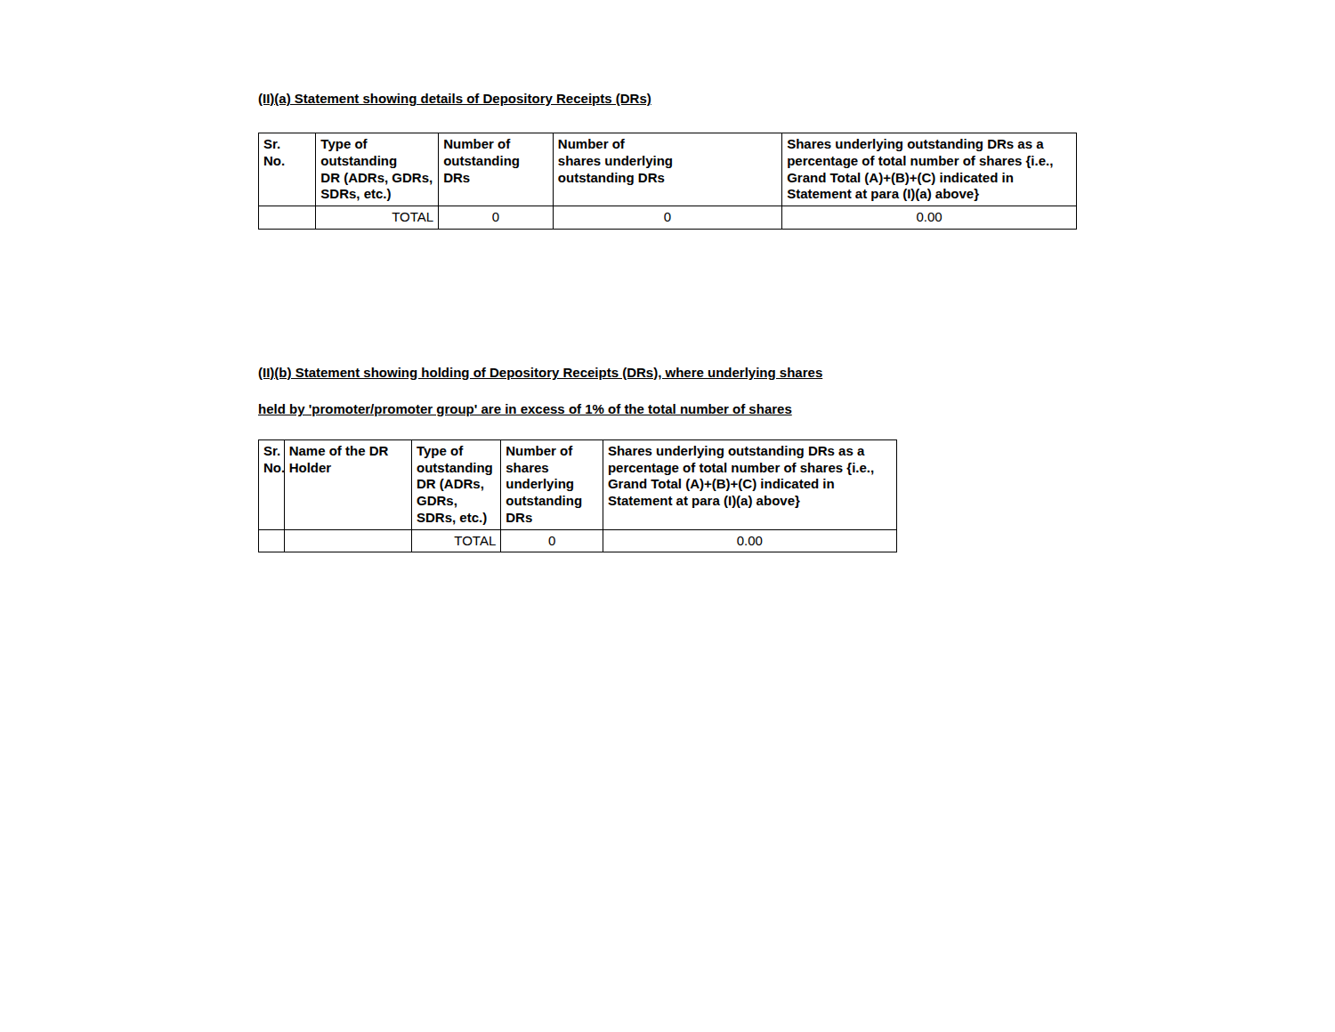(II)(a) Statement showing details of Depository Receipts (DRs)
| Sr. No. | Type of outstanding DR (ADRs, GDRs, SDRs, etc.) | Number of outstanding DRs | Number of shares underlying outstanding DRs | Shares underlying outstanding DRs as a percentage of total number of shares {i.e., Grand Total (A)+(B)+(C) indicated in Statement at para (I)(a) above} |
| --- | --- | --- | --- | --- |
| | TOTAL | 0 | 0 | 0.00 |
(II)(b) Statement showing holding of Depository Receipts (DRs), where underlying shares
held by 'promoter/promoter group' are in excess of 1% of the total number of shares
| Sr. No. | Name of the DR Holder | Type of outstanding DR (ADRs, GDRs, SDRs, etc.) | Number of shares underlying outstanding DRs | Shares underlying outstanding DRs as a percentage of total number of shares {i.e., Grand Total (A)+(B)+(C) indicated in Statement at para (I)(a) above} |
| --- | --- | --- | --- | --- |
| | | TOTAL | 0 | 0.00 |